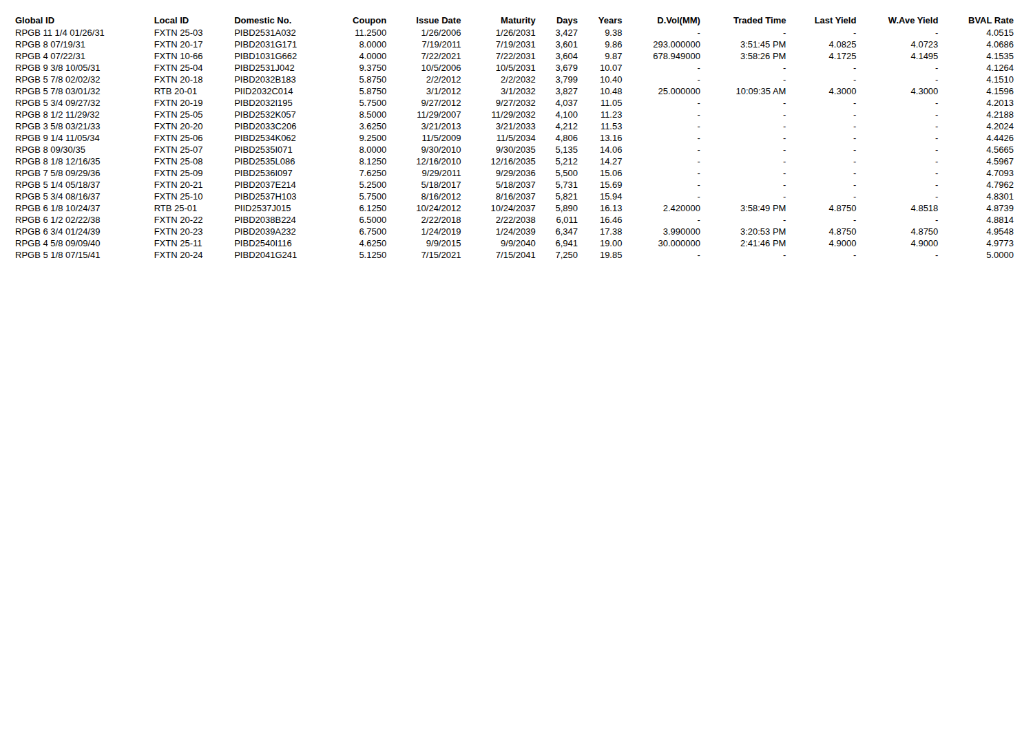| Global ID | Local ID | Domestic No. | Coupon | Issue Date | Maturity | Days | Years | D.Vol(MM) | Traded Time | Last Yield | W.Ave Yield | BVAL Rate |
| --- | --- | --- | --- | --- | --- | --- | --- | --- | --- | --- | --- | --- |
| RPGB 11 1/4 01/26/31 | FXTN 25-03 | PIBD2531A032 | 11.2500 | 1/26/2006 | 1/26/2031 | 3,427 | 9.38 | - | - | - | - | 4.0515 |
| RPGB 8 07/19/31 | FXTN 20-17 | PIBD2031G171 | 8.0000 | 7/19/2011 | 7/19/2031 | 3,601 | 9.86 | 293.000000 | 3:51:45 PM | 4.0825 | 4.0723 | 4.0686 |
| RPGB 4 07/22/31 | FXTN 10-66 | PIBD1031G662 | 4.0000 | 7/22/2021 | 7/22/2031 | 3,604 | 9.87 | 678.949000 | 3:58:26 PM | 4.1725 | 4.1495 | 4.1535 |
| RPGB 9 3/8 10/05/31 | FXTN 25-04 | PIBD2531J042 | 9.3750 | 10/5/2006 | 10/5/2031 | 3,679 | 10.07 | - | - | - | - | 4.1264 |
| RPGB 5 7/8 02/02/32 | FXTN 20-18 | PIBD2032B183 | 5.8750 | 2/2/2012 | 2/2/2032 | 3,799 | 10.40 | - | - | - | - | 4.1510 |
| RPGB 5 7/8 03/01/32 | RTB 20-01 | PIID2032C014 | 5.8750 | 3/1/2012 | 3/1/2032 | 3,827 | 10.48 | 25.000000 | 10:09:35 AM | 4.3000 | 4.3000 | 4.1596 |
| RPGB 5 3/4 09/27/32 | FXTN 20-19 | PIBD2032I195 | 5.7500 | 9/27/2012 | 9/27/2032 | 4,037 | 11.05 | - | - | - | - | 4.2013 |
| RPGB 8 1/2 11/29/32 | FXTN 25-05 | PIBD2532K057 | 8.5000 | 11/29/2007 | 11/29/2032 | 4,100 | 11.23 | - | - | - | - | 4.2188 |
| RPGB 3 5/8 03/21/33 | FXTN 20-20 | PIBD2033C206 | 3.6250 | 3/21/2013 | 3/21/2033 | 4,212 | 11.53 | - | - | - | - | 4.2024 |
| RPGB 9 1/4 11/05/34 | FXTN 25-06 | PIBD2534K062 | 9.2500 | 11/5/2009 | 11/5/2034 | 4,806 | 13.16 | - | - | - | - | 4.4426 |
| RPGB 8 09/30/35 | FXTN 25-07 | PIBD2535I071 | 8.0000 | 9/30/2010 | 9/30/2035 | 5,135 | 14.06 | - | - | - | - | 4.5665 |
| RPGB 8 1/8 12/16/35 | FXTN 25-08 | PIBD2535L086 | 8.1250 | 12/16/2010 | 12/16/2035 | 5,212 | 14.27 | - | - | - | - | 4.5967 |
| RPGB 7 5/8 09/29/36 | FXTN 25-09 | PIBD2536I097 | 7.6250 | 9/29/2011 | 9/29/2036 | 5,500 | 15.06 | - | - | - | - | 4.7093 |
| RPGB 5 1/4 05/18/37 | FXTN 20-21 | PIBD2037E214 | 5.2500 | 5/18/2017 | 5/18/2037 | 5,731 | 15.69 | - | - | - | - | 4.7962 |
| RPGB 5 3/4 08/16/37 | FXTN 25-10 | PIBD2537H103 | 5.7500 | 8/16/2012 | 8/16/2037 | 5,821 | 15.94 | - | - | - | - | 4.8301 |
| RPGB 6 1/8 10/24/37 | RTB 25-01 | PIID2537J015 | 6.1250 | 10/24/2012 | 10/24/2037 | 5,890 | 16.13 | 2.420000 | 3:58:49 PM | 4.8750 | 4.8518 | 4.8739 |
| RPGB 6 1/2 02/22/38 | FXTN 20-22 | PIBD2038B224 | 6.5000 | 2/22/2018 | 2/22/2038 | 6,011 | 16.46 | - | - | - | - | 4.8814 |
| RPGB 6 3/4 01/24/39 | FXTN 20-23 | PIBD2039A232 | 6.7500 | 1/24/2019 | 1/24/2039 | 6,347 | 17.38 | 3.990000 | 3:20:53 PM | 4.8750 | 4.8750 | 4.9548 |
| RPGB 4 5/8 09/09/40 | FXTN 25-11 | PIBD2540I116 | 4.6250 | 9/9/2015 | 9/9/2040 | 6,941 | 19.00 | 30.000000 | 2:41:46 PM | 4.9000 | 4.9000 | 4.9773 |
| RPGB 5 1/8 07/15/41 | FXTN 20-24 | PIBD2041G241 | 5.1250 | 7/15/2021 | 7/15/2041 | 7,250 | 19.85 | - | - | - | - | 5.0000 |